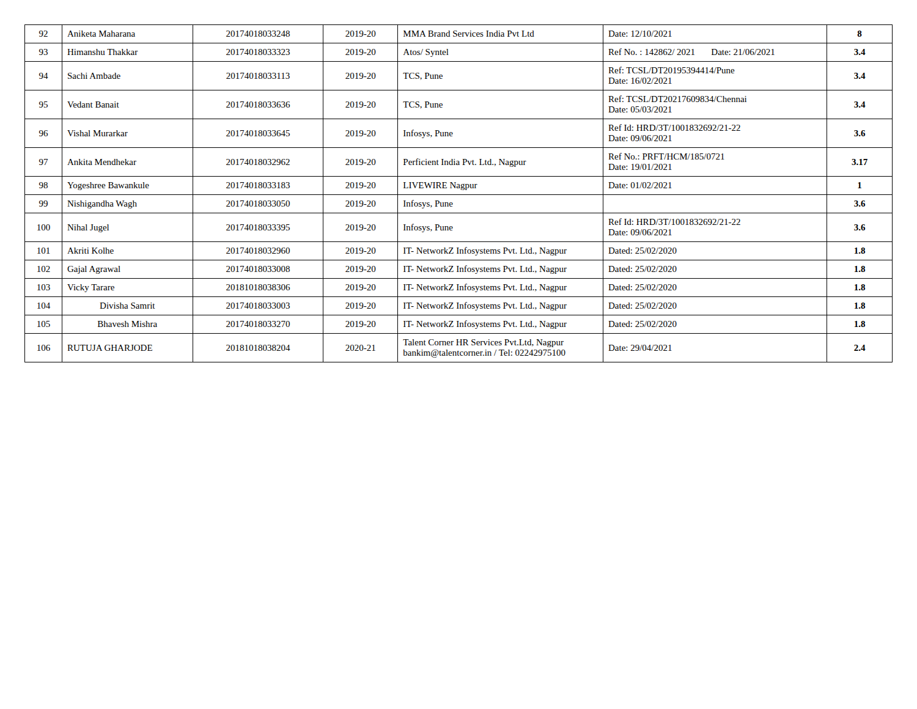| 92 | Aniketa Maharana | 20174018033248 | 2019-20 | MMA Brand Services India Pvt Ltd | Date: 12/10/2021 | 8 |
| 93 | Himanshu Thakkar | 20174018033323 | 2019-20 | Atos/ Syntel | Ref No. : 142862/ 2021 Date: 21/06/2021 | 3.4 |
| 94 | Sachi Ambade | 20174018033113 | 2019-20 | TCS, Pune | Ref: TCSL/DT20195394414/Pune Date: 16/02/2021 | 3.4 |
| 95 | Vedant Banait | 20174018033636 | 2019-20 | TCS, Pune | Ref: TCSL/DT20217609834/Chennai Date: 05/03/2021 | 3.4 |
| 96 | Vishal Murarkar | 20174018033645 | 2019-20 | Infosys, Pune | Ref Id: HRD/3T/1001832692/21-22 Date: 09/06/2021 | 3.6 |
| 97 | Ankita Mendhekar | 20174018032962 | 2019-20 | Perficient India Pvt. Ltd., Nagpur | Ref No.: PRFT/HCM/185/0721 Date: 19/01/2021 | 3.17 |
| 98 | Yogeshree Bawankule | 20174018033183 | 2019-20 | LIVEWIRE Nagpur | Date: 01/02/2021 | 1 |
| 99 | Nishigandha Wagh | 20174018033050 | 2019-20 | Infosys, Pune | | 3.6 |
| 100 | Nihal Jugel | 20174018033395 | 2019-20 | Infosys, Pune | Ref Id: HRD/3T/1001832692/21-22 Date: 09/06/2021 | 3.6 |
| 101 | Akriti Kolhe | 20174018032960 | 2019-20 | IT- NetworkZ Infosystems Pvt. Ltd., Nagpur | Dated: 25/02/2020 | 1.8 |
| 102 | Gajal Agrawal | 20174018033008 | 2019-20 | IT- NetworkZ Infosystems Pvt. Ltd., Nagpur | Dated: 25/02/2020 | 1.8 |
| 103 | Vicky Tarare | 20181018038306 | 2019-20 | IT- NetworkZ Infosystems Pvt. Ltd., Nagpur | Dated: 25/02/2020 | 1.8 |
| 104 | Divisha Samrit | 20174018033003 | 2019-20 | IT- NetworkZ Infosystems Pvt. Ltd., Nagpur | Dated: 25/02/2020 | 1.8 |
| 105 | Bhavesh Mishra | 20174018033270 | 2019-20 | IT- NetworkZ Infosystems Pvt. Ltd., Nagpur | Dated: 25/02/2020 | 1.8 |
| 106 | RUTUJA GHARJODE | 20181018038204 | 2020-21 | Talent Corner HR Services Pvt.Ltd, Nagpur bankim@talentcorner.in / Tel: 02242975100 | Date: 29/04/2021 | 2.4 |